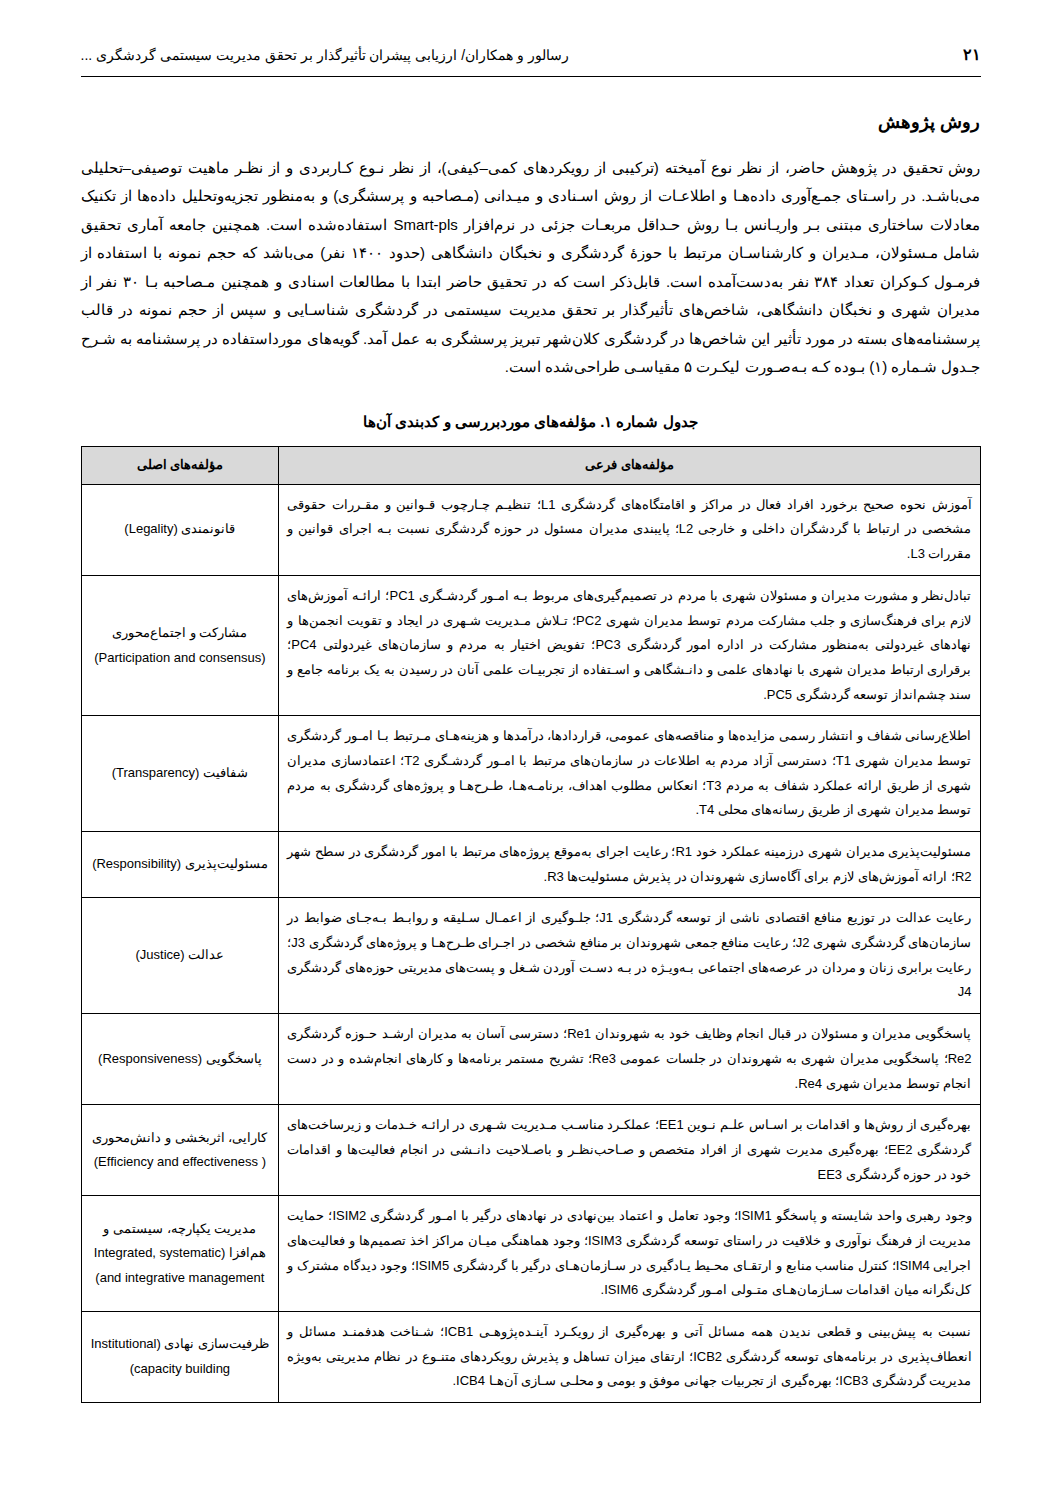۲۱ رسالور و همکاران/ ارزیابی پیشران تأثیرگذار بر تحقق مدیریت سیستمی گردشگری ...
روش پژوهش
روش تحقیق در پژوهش حاضر، از نظر نوع آمیخته (ترکیبی از رویکردهای کمی–کیفی)، از نظر نـوع کـاربردی و از نظـر ماهیت توصیفی–تحلیلی می‌باشـد. در راسـتای جمـع‌آوری داده‌هـا و اطلاعـات از روش اسـنادی و میـدانی (مـصاحبه و پرسشگری) و به‌منظور تجزیه‌وتحلیل داده‌ها از تکنیک معادلات ساختاری مبتنی بـر واریـانس بـا روش حـداقل مربعـات جزئی در نرم‌افزار Smart-pls استفاده‌شده است. همچنین جامعه آماری تحقیق شامل مـسئولان، مـدیران و کارشناسـان مرتبط با حوزهٔ گردشگری و نخبگان دانشگاهی (حدود ۱۴۰۰ نفر) می‌باشد که حجم نمونه با استفاده از فرمـول کـوکران تعداد ۳۸۴ نفر به‌دست‌آمده است. قابل‌ذکر است که در تحقیق حاضر ابتدا با مطالعات اسنادی و همچنین مـصاحبه بـا ۳۰ نفر از مدیران شهری و نخبگان دانشگاهی، شاخص‌های تأثیرگذار بر تحقق مدیریت سیستمی در گردشگری شناسـایی و سپس از حجم نمونه در قالب پرسشنامه‌های بسته در مورد تأثیر این شاخص‌ها در گردشگری کلان‌شهر تبریز پرسشگری به عمل آمد. گویه‌های مورداستفاده در پرسشنامه به شـرح جـدول شـماره (۱) بـوده کـه بـه‌صـورت لیکـرت ۵ مقیاسـی طراحی‌شده است.
جدول شماره ۱. مؤلفه‌های موردبررسی و کدبندی آن‌ها
| مؤلفه‌های فرعی | مؤلفه‌های اصلی |
| --- | --- |
| آموزش نحوه صحیح برخورد افراد فعال در مراکز و اقامتگاه‌های گردشگری L1 ؛ تنظیـم چـارچوب قـوانین و مقـررات حقوقی مشخصی در ارتباط با گردشگران داخلی و خارجی L2 ؛ پایبندی مدیران مسئول در حوزه گردشگری نسبت بـه اجرای قوانین و مقررات L3 . | قانونمندی (Legality) |
| تبادل‌نظر و مشورت مدیران و مسئولان شهری با مردم در تصمیم‌گیری‌های مربوط بـه امـور گردشـگری PC1 ؛ ارائـه آموزش‌های لازم برای فرهنگ‌سازی و جلب مشارکت مردم توسط مدیران شهری PC2 ؛ تـلاش مـدیریت شـهری در ایجاد و تقویت انجمن‌ها و نهادهای غیردولتی به‌منظور مشارکت در اداره امور گردشگری PC3 ؛ تفویض اختیار به مردم و سازمان‌های غیردولتی PC4 ؛ برقراری ارتباط مدیران شهری با نهادهای علمی و دانـشگاهی و اسـتفاده از تجربیـات علمی آنان در رسیدن به یک برنامه جامع و سند چشم‌انداز توسعه گردشگری PC5 . | مشارکت و اجتماع‌محوری (Participation and consensus) |
| اطلاع‌رسانی شفاف و انتشار رسمی مزایده‌ها و مناقصه‌های عمومی، قراردادها، درآمدها و هزینه‌هـای مـرتبط بـا امـور گردشگری توسط مدیران شهری T1 ؛ دسترسی آزاد مردم به اطلاعات در سازمان‌های مرتبط با امـور گردشـگری T2 ؛ اعتمادسازی مدیران شهری از طریق ارائه عملکرد شفاف به مردم T3 ؛ انعکاس مطلوب اهداف، برنامـه‌هـا، طـرح‌هـا و پروژه‌های گردشگری به مردم توسط مدیران شهری از طریق رسانه‌های محلی T4 . | شفافیت (Transparency) |
| مسئولیت‌پذیری مدیران شهری درزمینه عملکرد خود R1 ؛ رعایت اجرای به‌موقع پروژه‌های مرتبط با امور گردشگری در سطح شهر R2 ؛ ارائه آموزش‌های لازم برای آگاه‌سازی شهروندان در پذیرش مسئولیت‌ها R3 . | مسئولیت‌پذیری (Responsibility) |
| رعایت عدالت در توزیع منافع اقتصادی ناشی از توسعه گردشگری J1 ؛ جلـوگیری از اعمـال سـلیقه و روابـط بـه‌جـای ضوابط در سازمان‌های گردشگری شهری J2 ؛ رعایت منافع جمعی شهروندان بر منافع شخصی در اجـرای طـرح‌هـا و پروژه‌های گردشگری J3 ؛ رعایت برابری زنان و مردان در عرصه‌های اجتماعی بـه‌ویـژه در بـه دسـت آوردن شـغل و پست‌های مدیریتی حوزه‌های گردشگری J4 | عدالت (Justice) |
| پاسخگویی مدیران و مسئولان در قبال انجام وظایف خود به شهروندان Re1 ؛ دسترسی آسان به مدیران ارشـد حـوزه گردشگری Re2 ؛ پاسخگویی مدیران شهری به شهروندان در جلسات عمومی Re3 ؛ تشریح مستمر برنامه‌ها و کارهای انجام‌شده و در دست انجام توسط مدیران شهری Re4 . | پاسخگویی (Responsiveness) |
| بهره‌گیری از روش‌ها و اقدامات بر اسـاس علـم نـوین EE1 ؛ عملکـرد مناسـب مـدیریت شـهری در ارائـه خـدمات و زیرساخت‌های گردشگری EE2 ؛ بهره‌گیری مدیرت شهری از افراد متخصص و صـاحب‌نظـر و باصـلاحیت دانـشی در انجام فعالیت‌ها و اقدامات خود در حوزه گردشگری EE3 | کارایی، اثربخشی و دانش‌محوری ( Efficiency and effectiveness) |
| وجود رهبری واحد شایسته و پاسخگو ISIM1 ؛ وجود تعامل و اعتماد بین‌نهادی در نهادهای درگیر با امـور گردشگری ISIM2 ؛ حمایت مدیریت از فرهنگ نوآوری و خلاقیت در راستای توسعه گردشگری ISIM3 ؛ وجود هماهنگی میـان مراکز اخذ تصمیم‌ها و فعالیت‌های اجرایی ISIM4 ؛ کنترل مناسب منابع و ارتقـای محـیط یـادگیری در سـازمان‌هـای درگیر با گردشگری ISIM5 ؛ وجود دیدگاه مشترک و کل‌نگرانه میان اقدامات سـازمان‌هـای متـولی امـور گردشگری ISIM6 . | مدیریت یکپارچه، سیستمی و هم‌افزا (Integrated, systematic and integrative management) |
| نسبت به پیش‌بینی و قطعی ندیدن همه مسائل آتی و بهره‌گیری از رویکـرد آینـده‌پژوهـی ICB1 ؛ شـناخت هدفمنـد مسائل و انعطاف‌پذیری در برنامه‌های توسعه گردشگری ICB2 ؛ ارتقای میزان تساهل و پذیرش رویکردهای متنـوع در نظام مدیریتی به‌ویژه مدیریت گردشگری ICB3 ؛ بهره‌گیری از تجربیات جهانی موفق و بومی و محلـی سـازی آن‌هـا ICB4 . | ظرفیت‌سازی نهادی (Institutional capacity building) |